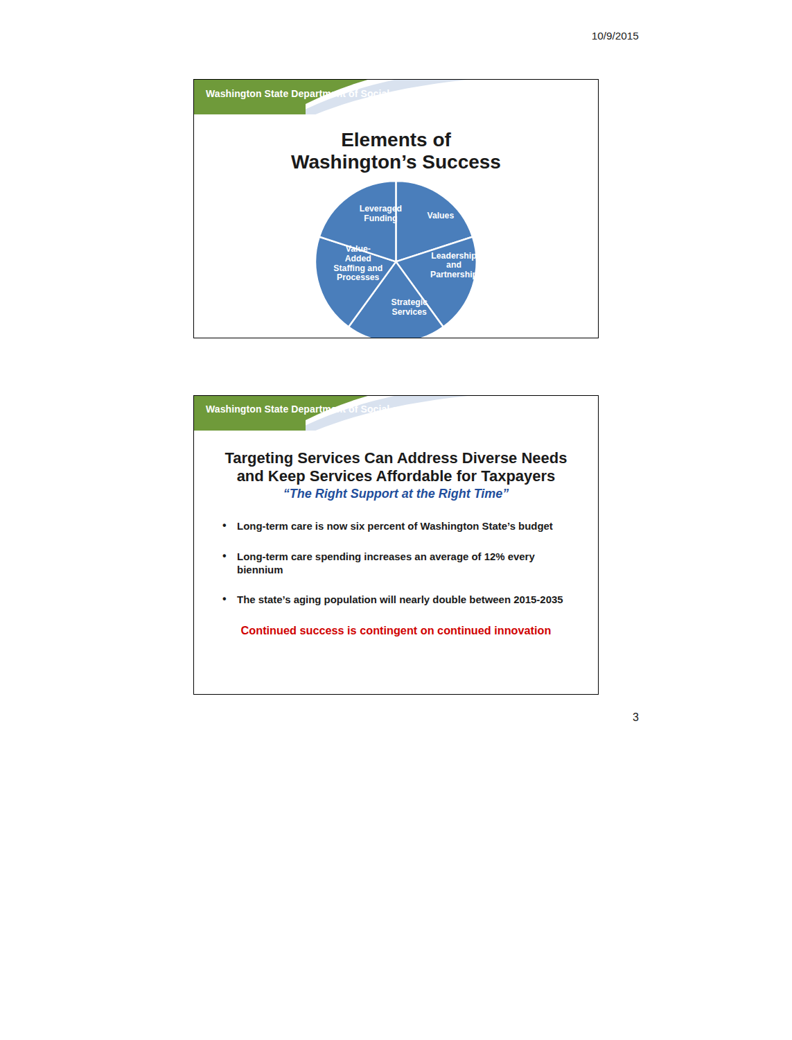10/9/2015
Washington State Department of Social and Health Services
Elements of
Washington’s Success
Values
Leadership
and
Partnership
Strategic
Services
Value-
Added
Staffing and
Processes
Leveraged
Funding
Washington State Department of Social and Health Services
Targeting Services Can Address Diverse Needs and Keep Services Affordable for Taxpayers
“The Right Support at the Right Time”
Long-term care is now six percent of Washington State’s budget
Long-term care spending increases an average of 12% every biennium
The state’s aging population will nearly double between 2015-2035
Continued success is contingent on continued innovation
3